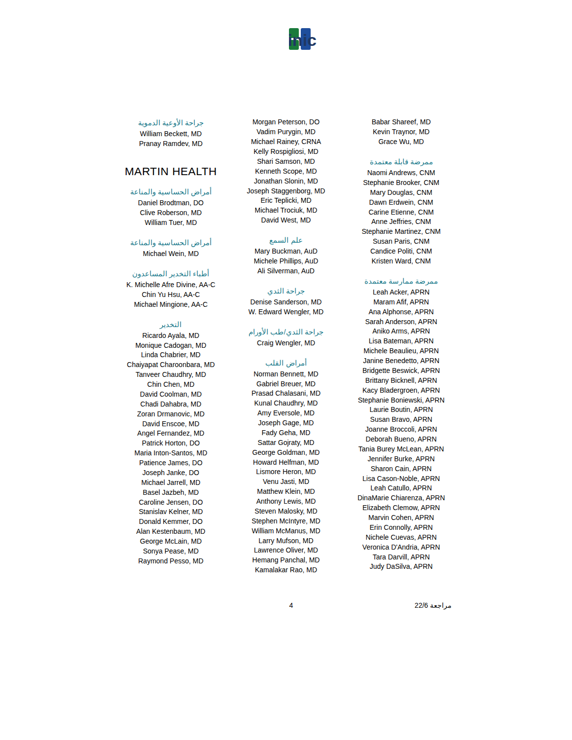Cleveland Clinic
جراحة الأوعية الدموية
William Beckett, MD
Pranay Ramdev, MD
MARTIN HEALTH
أمراض الحساسية والمناعة
Daniel Brodtman, DO
Clive Roberson, MD
William Tuer, MD
أمراض الحساسية والمناعة
Michael Wein, MD
أطباء التخدير المساعدون
K. Michelle Afre Divine, AA-C
Chin Yu Hsu, AA-C
Michael Mingione, AA-C
التخدير
Ricardo Ayala, MD
Monique Cadogan, MD
Linda Chabrier, MD
Chaiyapat Charoonbara, MD
Tanveer Chaudhry, MD
Chin Chen, MD
David Coolman, MD
Chadi Dahabra, MD
Zoran Drmanovic, MD
David Enscoe, MD
Angel Fernandez, MD
Patrick Horton, DO
Maria Inton-Santos, MD
Patience James, DO
Joseph Janke, DO
Michael Jarrell, MD
Basel Jazbeh, MD
Caroline Jensen, DO
Stanislav Kelner, MD
Donald Kemmer, DO
Alan Kestenbaum, MD
George McLain, MD
Sonya Pease, MD
Raymond Pesso, MD
Morgan Peterson, DO
Vadim Purygin, MD
Michael Rainey, CRNA
Kelly Rospigliosi, MD
Shari Samson, MD
Kenneth Scope, MD
Jonathan Slonin, MD
Joseph Staggenborg, MD
Eric Teplicki, MD
Michael Trociuk, MD
David West, MD
علم السمع
Mary Buckman, AuD
Michele Phillips, AuD
Ali Silverman, AuD
جراحة الثدي
Denise Sanderson, MD
W. Edward Wengler, MD
جراحة الثدي/طب الأورام
Craig Wengler, MD
أمراض القلب
Norman Bennett, MD
Gabriel Breuer, MD
Prasad Chalasani, MD
Kunal Chaudhry, MD
Amy Eversole, MD
Joseph Gage, MD
Fady Geha, MD
Sattar Gojraty, MD
George Goldman, MD
Howard Helfman, MD
Lismore Heron, MD
Venu Jasti, MD
Matthew Klein, MD
Anthony Lewis, MD
Steven Malosky, MD
Stephen McIntyre, MD
William McManus, MD
Larry Mufson, MD
Lawrence Oliver, MD
Hemang Panchal, MD
Kamalakar Rao, MD
Babar Shareef, MD
Kevin Traynor, MD
Grace Wu, MD
ممرضة قابلة معتمدة
Naomi Andrews, CNM
Stephanie Brooker, CNM
Mary Douglas, CNM
Dawn Erdwein, CNM
Carine Etienne, CNM
Anne Jeffries, CNM
Stephanie Martinez, CNM
Susan Paris, CNM
Candice Politi, CNM
Kristen Ward, CNM
ممرضة ممارسة معتمدة
Leah Acker, APRN
Maram Afif, APRN
Ana Alphonse, APRN
Sarah Anderson, APRN
Aniko Arms, APRN
Lisa Bateman, APRN
Michele Beaulieu, APRN
Janine Benedetto, APRN
Bridgette Beswick, APRN
Brittany Bicknell, APRN
Kacy Bladergroen, APRN
Stephanie Boniewski, APRN
Laurie Boutin, APRN
Susan Bravo, APRN
Joanne Broccoli, APRN
Deborah Bueno, APRN
Tania Burey McLean, APRN
Jennifer Burke, APRN
Sharon Cain, APRN
Lisa Cason-Noble, APRN
Leah Catullo, APRN
DinaMarie Chiarenza, APRN
Elizabeth Clemow, APRN
Marvin Cohen, APRN
Erin Connolly, APRN
Nichele Cuevas, APRN
Veronica D'Andria, APRN
Tara Darvill, APRN
Judy DaSilva, APRN
4
مراجعة 22/6